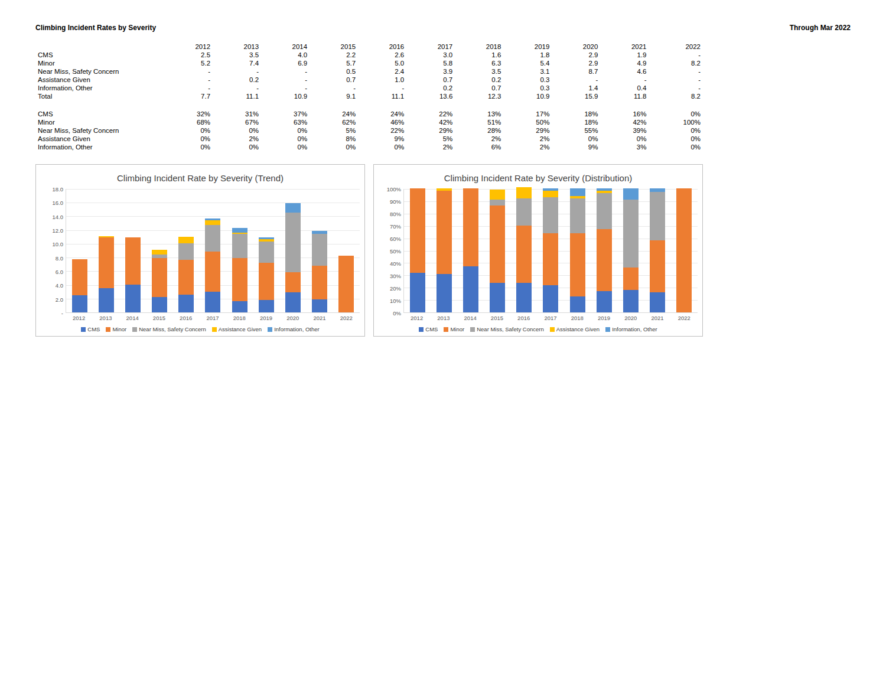Climbing Incident Rates by Severity
Through Mar 2022
| | 2012 | 2013 | 2014 | 2015 | 2016 | 2017 | 2018 | 2019 | 2020 | 2021 | 2022 |
| --- | --- | --- | --- | --- | --- | --- | --- | --- | --- | --- | --- |
| CMS | 2.5 | 3.5 | 4.0 | 2.2 | 2.6 | 3.0 | 1.6 | 1.8 | 2.9 | 1.9 | - |
| Minor | 5.2 | 7.4 | 6.9 | 5.7 | 5.0 | 5.8 | 6.3 | 5.4 | 2.9 | 4.9 | 8.2 |
| Near Miss, Safety Concern | - | - | - | 0.5 | 2.4 | 3.9 | 3.5 | 3.1 | 8.7 | 4.6 | - |
| Assistance Given | - | 0.2 | - | 0.7 | 1.0 | 0.7 | 0.2 | 0.3 | - | - | - |
| Information, Other | - | - | - | - | - | 0.2 | 0.7 | 0.3 | 1.4 | 0.4 | - |
| Total | 7.7 | 11.1 | 10.9 | 9.1 | 11.1 | 13.6 | 12.3 | 10.9 | 15.9 | 11.8 | 8.2 |
| CMS | 32% | 31% | 37% | 24% | 24% | 22% | 13% | 17% | 18% | 16% | 0% |
| Minor | 68% | 67% | 63% | 62% | 46% | 42% | 51% | 50% | 18% | 42% | 100% |
| Near Miss, Safety Concern | 0% | 0% | 0% | 5% | 22% | 29% | 28% | 29% | 55% | 39% | 0% |
| Assistance Given | 0% | 2% | 0% | 8% | 9% | 5% | 2% | 2% | 0% | 0% | 0% |
| Information, Other | 0% | 0% | 0% | 0% | 0% | 2% | 6% | 2% | 9% | 3% | 0% |
Climbing Incident Rate by Severity (Trend)
18.0 16.0 14.0 12.0 10.0 8.0 6.0 4.0 2.0 -
20122013201420152016201720182019202020212022
CMS
Minor
Near Miss, Safety Concern
Assistance Given
Information, Other
Climbing Incident Rate by Severity (Distribution)
100% 90% 80% 70% 60% 50% 40% 30% 20% 10% 0%
20122013201420152016201720182019202020212022
CMS
Minor
Near Miss, Safety Concern
Assistance Given
Information, Other